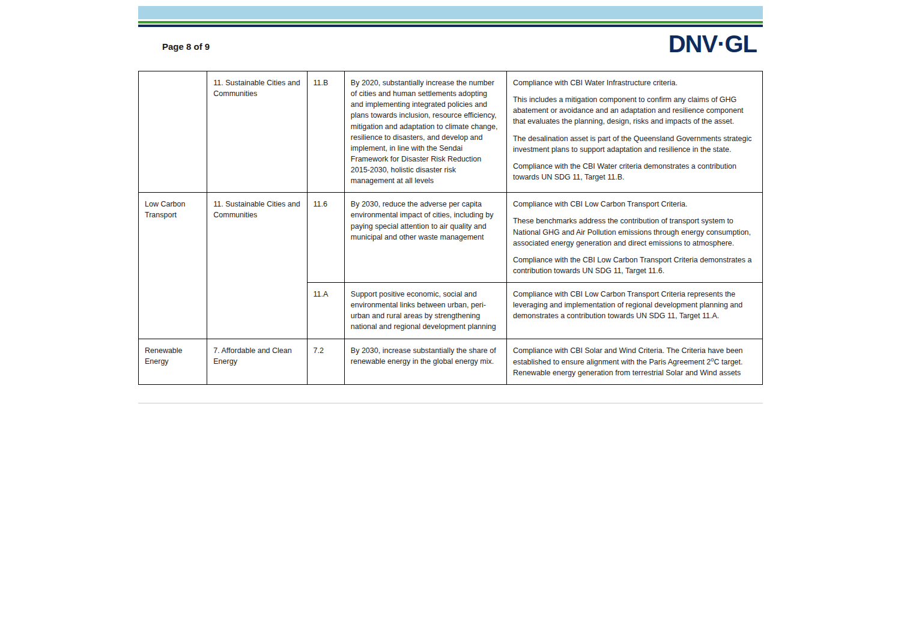Page 8 of 9
DNV·GL
| | 11. Sustainable Cities and Communities | 11.B | By 2020, substantially increase the number of cities and human settlements adopting and implementing integrated policies and plans towards inclusion, resource efficiency, mitigation and adaptation to climate change, resilience to disasters, and develop and implement, in line with the Sendai Framework for Disaster Risk Reduction 2015-2030, holistic disaster risk management at all levels | Compliance with CBI Water Infrastructure criteria. This includes a mitigation component to confirm any claims of GHG abatement or avoidance and an adaptation and resilience component that evaluates the planning, design, risks and impacts of the asset. The desalination asset is part of the Queensland Governments strategic investment plans to support adaptation and resilience in the state. Compliance with the CBI Water criteria demonstrates a contribution towards UN SDG 11, Target 11.B. |
| Low Carbon Transport | 11. Sustainable Cities and Communities | 11.6 | By 2030, reduce the adverse per capita environmental impact of cities, including by paying special attention to air quality and municipal and other waste management | Compliance with CBI Low Carbon Transport Criteria. These benchmarks address the contribution of transport system to National GHG and Air Pollution emissions through energy consumption, associated energy generation and direct emissions to atmosphere. Compliance with the CBI Low Carbon Transport Criteria demonstrates a contribution towards UN SDG 11, Target 11.6. |
| 11.A | Support positive economic, social and environmental links between urban, peri-urban and rural areas by strengthening national and regional development planning | Compliance with CBI Low Carbon Transport Criteria represents the leveraging and implementation of regional development planning and demonstrates a contribution towards UN SDG 11, Target 11.A. |
| Renewable Energy | 7. Affordable and Clean Energy | 7.2 | By 2030, increase substantially the share of renewable energy in the global energy mix. | Compliance with CBI Solar and Wind Criteria. The Criteria have been established to ensure alignment with the Paris Agreement 2 o C target. Renewable energy generation from terrestrial Solar and Wind assets |